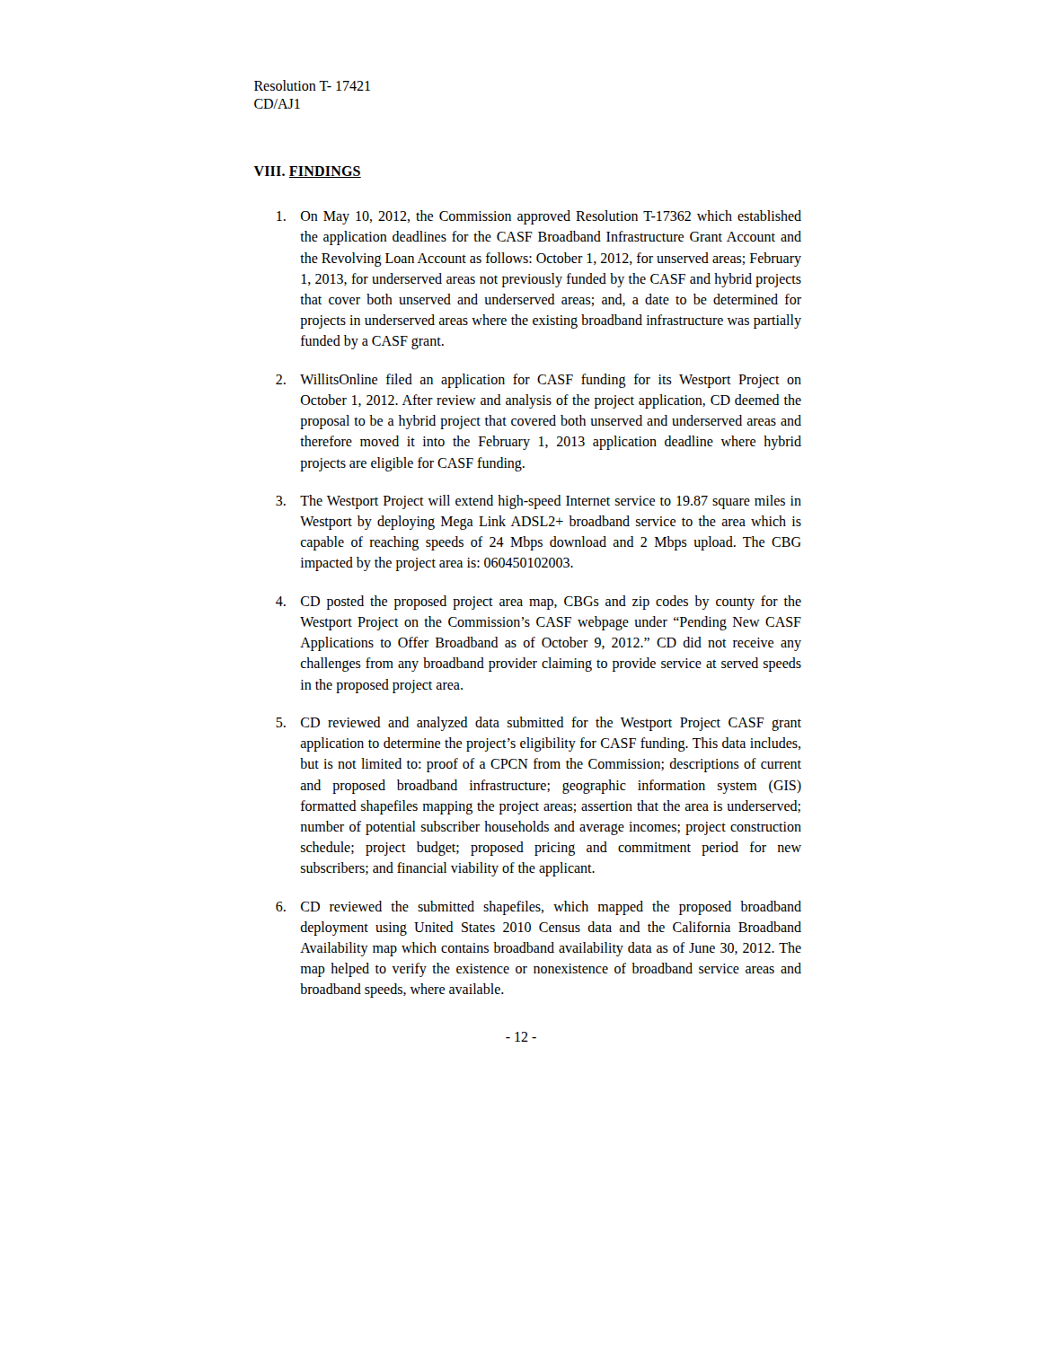Resolution T- 17421
CD/AJ1
VIII. FINDINGS
On May 10, 2012, the Commission approved Resolution T-17362 which established the application deadlines for the CASF Broadband Infrastructure Grant Account and the Revolving Loan Account as follows: October 1, 2012, for unserved areas; February 1, 2013, for underserved areas not previously funded by the CASF and hybrid projects that cover both unserved and underserved areas; and, a date to be determined for projects in underserved areas where the existing broadband infrastructure was partially funded by a CASF grant.
WillitsOnline filed an application for CASF funding for its Westport Project on October 1, 2012. After review and analysis of the project application, CD deemed the proposal to be a hybrid project that covered both unserved and underserved areas and therefore moved it into the February 1, 2013 application deadline where hybrid projects are eligible for CASF funding.
The Westport Project will extend high-speed Internet service to 19.87 square miles in Westport by deploying Mega Link ADSL2+ broadband service to the area which is capable of reaching speeds of 24 Mbps download and 2 Mbps upload. The CBG impacted by the project area is: 060450102003.
CD posted the proposed project area map, CBGs and zip codes by county for the Westport Project on the Commission’s CASF webpage under “Pending New CASF Applications to Offer Broadband as of October 9, 2012.” CD did not receive any challenges from any broadband provider claiming to provide service at served speeds in the proposed project area.
CD reviewed and analyzed data submitted for the Westport Project CASF grant application to determine the project’s eligibility for CASF funding. This data includes, but is not limited to: proof of a CPCN from the Commission; descriptions of current and proposed broadband infrastructure; geographic information system (GIS) formatted shapefiles mapping the project areas; assertion that the area is underserved; number of potential subscriber households and average incomes; project construction schedule; project budget; proposed pricing and commitment period for new subscribers; and financial viability of the applicant.
CD reviewed the submitted shapefiles, which mapped the proposed broadband deployment using United States 2010 Census data and the California Broadband Availability map which contains broadband availability data as of June 30, 2012. The map helped to verify the existence or nonexistence of broadband service areas and broadband speeds, where available.
- 12 -